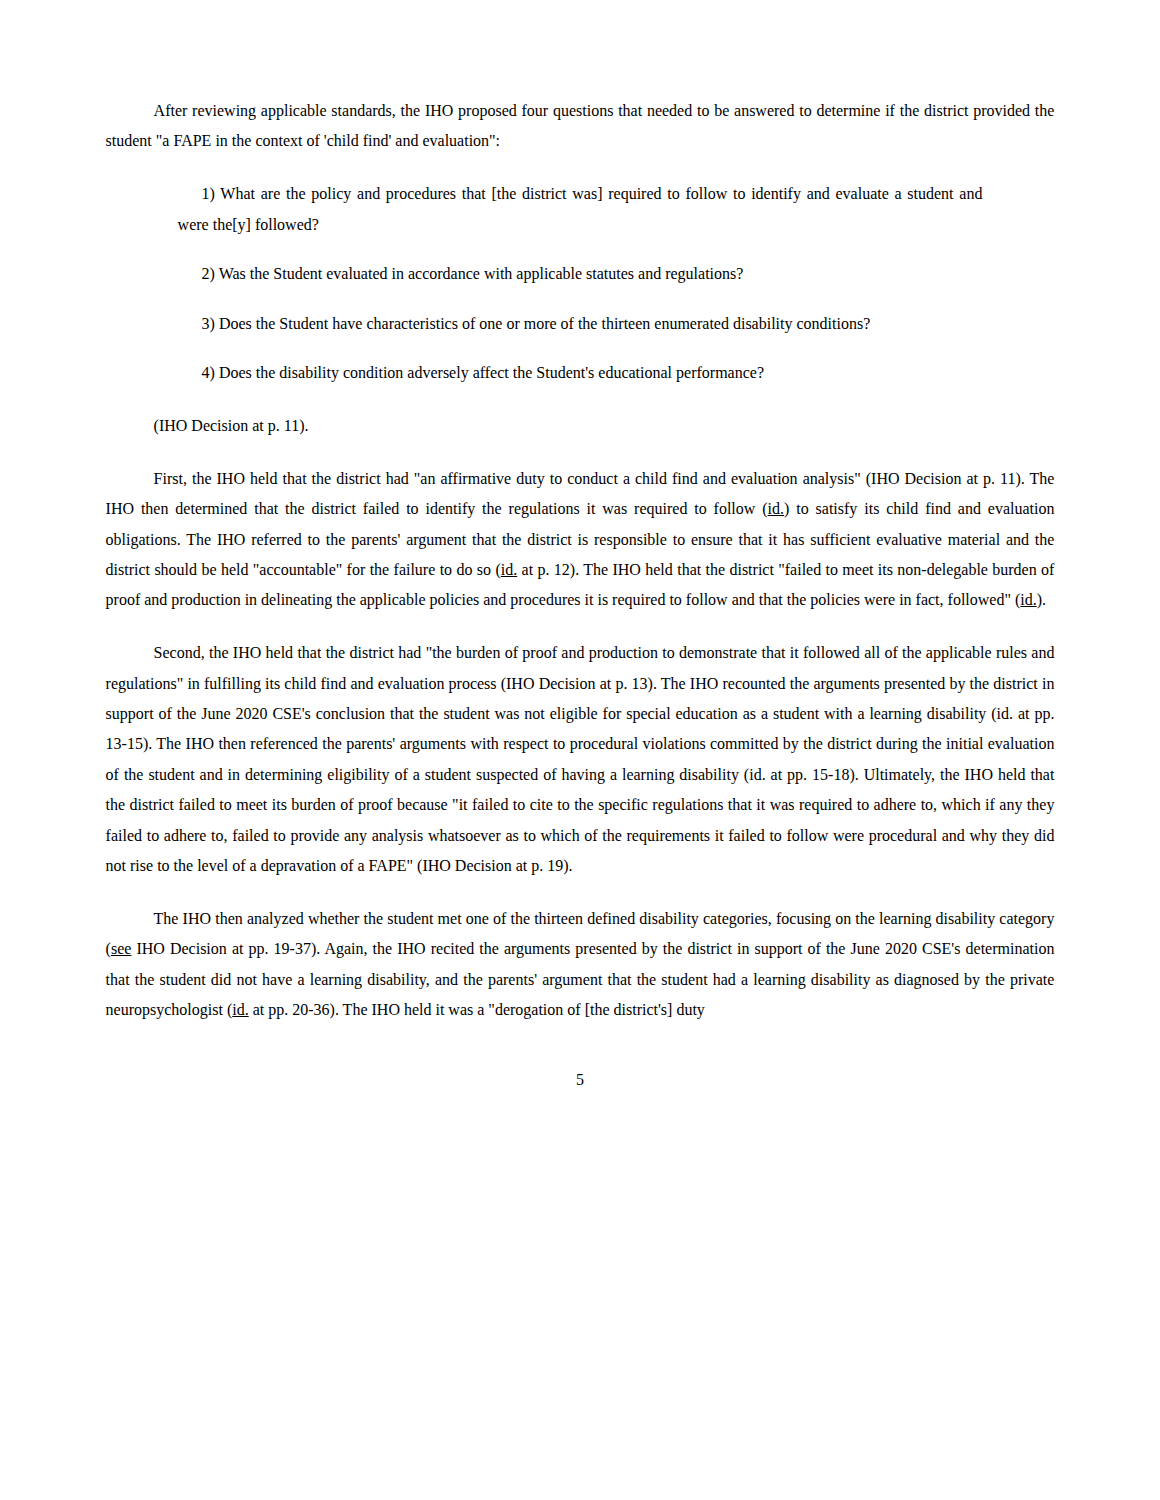After reviewing applicable standards, the IHO proposed four questions that needed to be answered to determine if the district provided the student "a FAPE in the context of 'child find' and evaluation":
1) What are the policy and procedures that [the district was] required to follow to identify and evaluate a student and were the[y] followed?
2) Was the Student evaluated in accordance with applicable statutes and regulations?
3) Does the Student have characteristics of one or more of the thirteen enumerated disability conditions?
4) Does the disability condition adversely affect the Student's educational performance?
(IHO Decision at p. 11).
First, the IHO held that the district had "an affirmative duty to conduct a child find and evaluation analysis" (IHO Decision at p. 11). The IHO then determined that the district failed to identify the regulations it was required to follow (id.) to satisfy its child find and evaluation obligations. The IHO referred to the parents' argument that the district is responsible to ensure that it has sufficient evaluative material and the district should be held "accountable" for the failure to do so (id. at p. 12). The IHO held that the district "failed to meet its non-delegable burden of proof and production in delineating the applicable policies and procedures it is required to follow and that the policies were in fact, followed" (id.).
Second, the IHO held that the district had "the burden of proof and production to demonstrate that it followed all of the applicable rules and regulations" in fulfilling its child find and evaluation process (IHO Decision at p. 13). The IHO recounted the arguments presented by the district in support of the June 2020 CSE's conclusion that the student was not eligible for special education as a student with a learning disability (id. at pp. 13-15). The IHO then referenced the parents' arguments with respect to procedural violations committed by the district during the initial evaluation of the student and in determining eligibility of a student suspected of having a learning disability (id. at pp. 15-18). Ultimately, the IHO held that the district failed to meet its burden of proof because "it failed to cite to the specific regulations that it was required to adhere to, which if any they failed to adhere to, failed to provide any analysis whatsoever as to which of the requirements it failed to follow were procedural and why they did not rise to the level of a depravation of a FAPE" (IHO Decision at p. 19).
The IHO then analyzed whether the student met one of the thirteen defined disability categories, focusing on the learning disability category (see IHO Decision at pp. 19-37). Again, the IHO recited the arguments presented by the district in support of the June 2020 CSE's determination that the student did not have a learning disability, and the parents' argument that the student had a learning disability as diagnosed by the private neuropsychologist (id. at pp. 20-36). The IHO held it was a "derogation of [the district's] duty
5